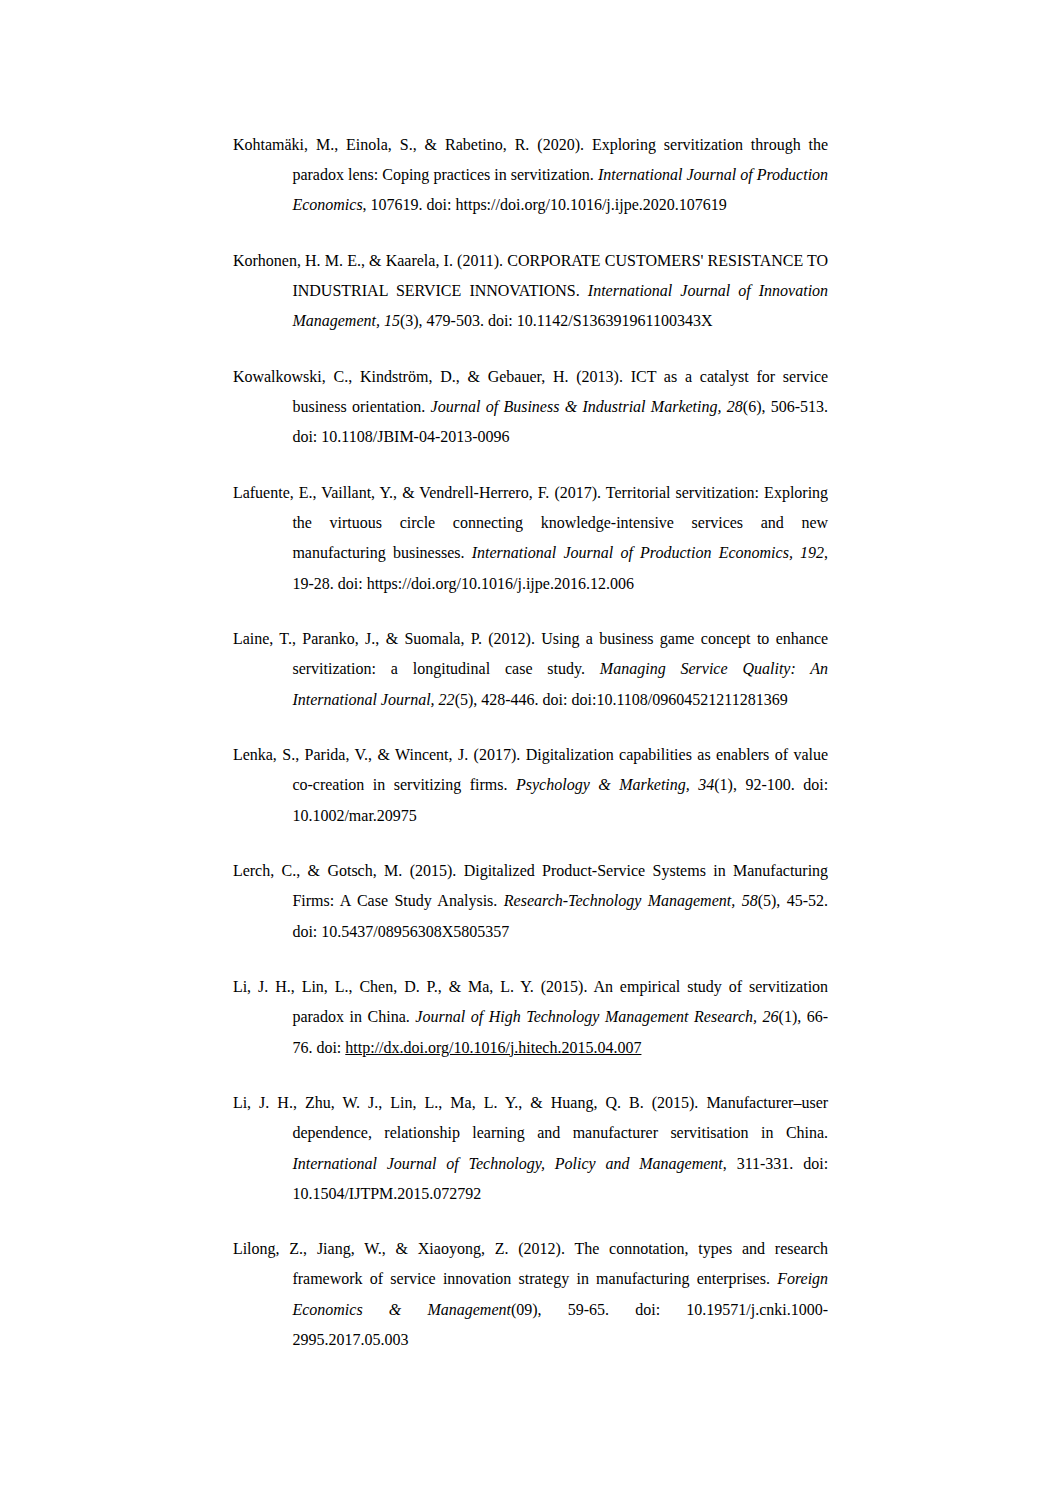Kohtamäki, M., Einola, S., & Rabetino, R. (2020). Exploring servitization through the paradox lens: Coping practices in servitization. International Journal of Production Economics, 107619. doi: https://doi.org/10.1016/j.ijpe.2020.107619
Korhonen, H. M. E., & Kaarela, I. (2011). CORPORATE CUSTOMERS' RESISTANCE TO INDUSTRIAL SERVICE INNOVATIONS. International Journal of Innovation Management, 15(3), 479-503. doi: 10.1142/S136391961100343X
Kowalkowski, C., Kindström, D., & Gebauer, H. (2013). ICT as a catalyst for service business orientation. Journal of Business & Industrial Marketing, 28(6), 506-513. doi: 10.1108/JBIM-04-2013-0096
Lafuente, E., Vaillant, Y., & Vendrell-Herrero, F. (2017). Territorial servitization: Exploring the virtuous circle connecting knowledge-intensive services and new manufacturing businesses. International Journal of Production Economics, 192, 19-28. doi: https://doi.org/10.1016/j.ijpe.2016.12.006
Laine, T., Paranko, J., & Suomala, P. (2012). Using a business game concept to enhance servitization: a longitudinal case study. Managing Service Quality: An International Journal, 22(5), 428-446. doi: doi:10.1108/09604521211281369
Lenka, S., Parida, V., & Wincent, J. (2017). Digitalization capabilities as enablers of value co-creation in servitizing firms. Psychology & Marketing, 34(1), 92-100. doi: 10.1002/mar.20975
Lerch, C., & Gotsch, M. (2015). Digitalized Product-Service Systems in Manufacturing Firms: A Case Study Analysis. Research-Technology Management, 58(5), 45-52. doi: 10.5437/08956308X5805357
Li, J. H., Lin, L., Chen, D. P., & Ma, L. Y. (2015). An empirical study of servitization paradox in China. Journal of High Technology Management Research, 26(1), 66-76. doi: http://dx.doi.org/10.1016/j.hitech.2015.04.007
Li, J. H., Zhu, W. J., Lin, L., Ma, L. Y., & Huang, Q. B. (2015). Manufacturer–user dependence, relationship learning and manufacturer servitisation in China. International Journal of Technology, Policy and Management, 311-331. doi: 10.1504/IJTPM.2015.072792
Lilong, Z., Jiang, W., & Xiaoyong, Z. (2012). The connotation, types and research framework of service innovation strategy in manufacturing enterprises. Foreign Economics & Management(09), 59-65. doi: 10.19571/j.cnki.1000-2995.2017.05.003